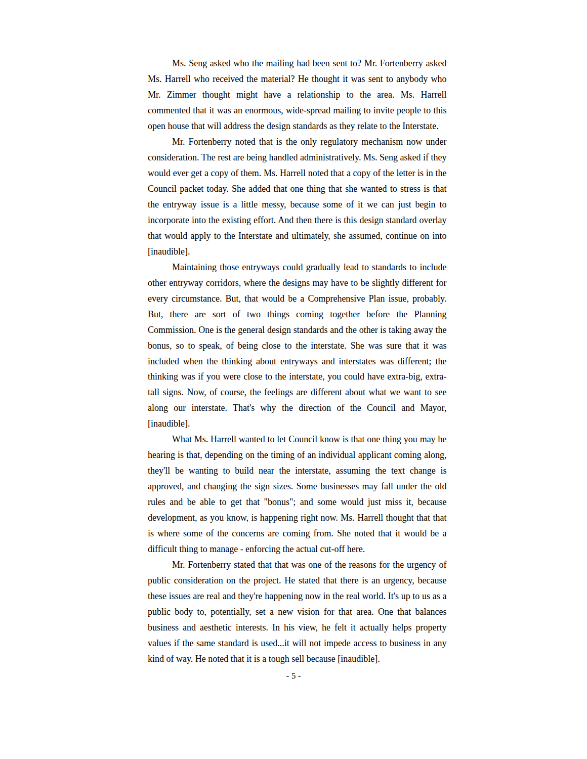Ms. Seng asked who the mailing had been sent to? Mr. Fortenberry asked Ms. Harrell who received the material? He thought it was sent to anybody who Mr. Zimmer thought might have a relationship to the area. Ms. Harrell commented that it was an enormous, wide-spread mailing to invite people to this open house that will address the design standards as they relate to the Interstate.
Mr. Fortenberry noted that is the only regulatory mechanism now under consideration. The rest are being handled administratively. Ms. Seng asked if they would ever get a copy of them. Ms. Harrell noted that a copy of the letter is in the Council packet today. She added that one thing that she wanted to stress is that the entryway issue is a little messy, because some of it we can just begin to incorporate into the existing effort. And then there is this design standard overlay that would apply to the Interstate and ultimately, she assumed, continue on into [inaudible].
Maintaining those entryways could gradually lead to standards to include other entryway corridors, where the designs may have to be slightly different for every circumstance. But, that would be a Comprehensive Plan issue, probably. But, there are sort of two things coming together before the Planning Commission. One is the general design standards and the other is taking away the bonus, so to speak, of being close to the interstate. She was sure that it was included when the thinking about entryways and interstates was different; the thinking was if you were close to the interstate, you could have extra-big, extra-tall signs. Now, of course, the feelings are different about what we want to see along our interstate. That's why the direction of the Council and Mayor, [inaudible].
What Ms. Harrell wanted to let Council know is that one thing you may be hearing is that, depending on the timing of an individual applicant coming along, they'll be wanting to build near the interstate, assuming the text change is approved, and changing the sign sizes. Some businesses may fall under the old rules and be able to get that "bonus"; and some would just miss it, because development, as you know, is happening right now. Ms. Harrell thought that that is where some of the concerns are coming from. She noted that it would be a difficult thing to manage - enforcing the actual cut-off here.
Mr. Fortenberry stated that that was one of the reasons for the urgency of public consideration on the project. He stated that there is an urgency, because these issues are real and they're happening now in the real world. It's up to us as a public body to, potentially, set a new vision for that area. One that balances business and aesthetic interests. In his view, he felt it actually helps property values if the same standard is used...it will not impede access to business in any kind of way. He noted that it is a tough sell because [inaudible].
- 5 -